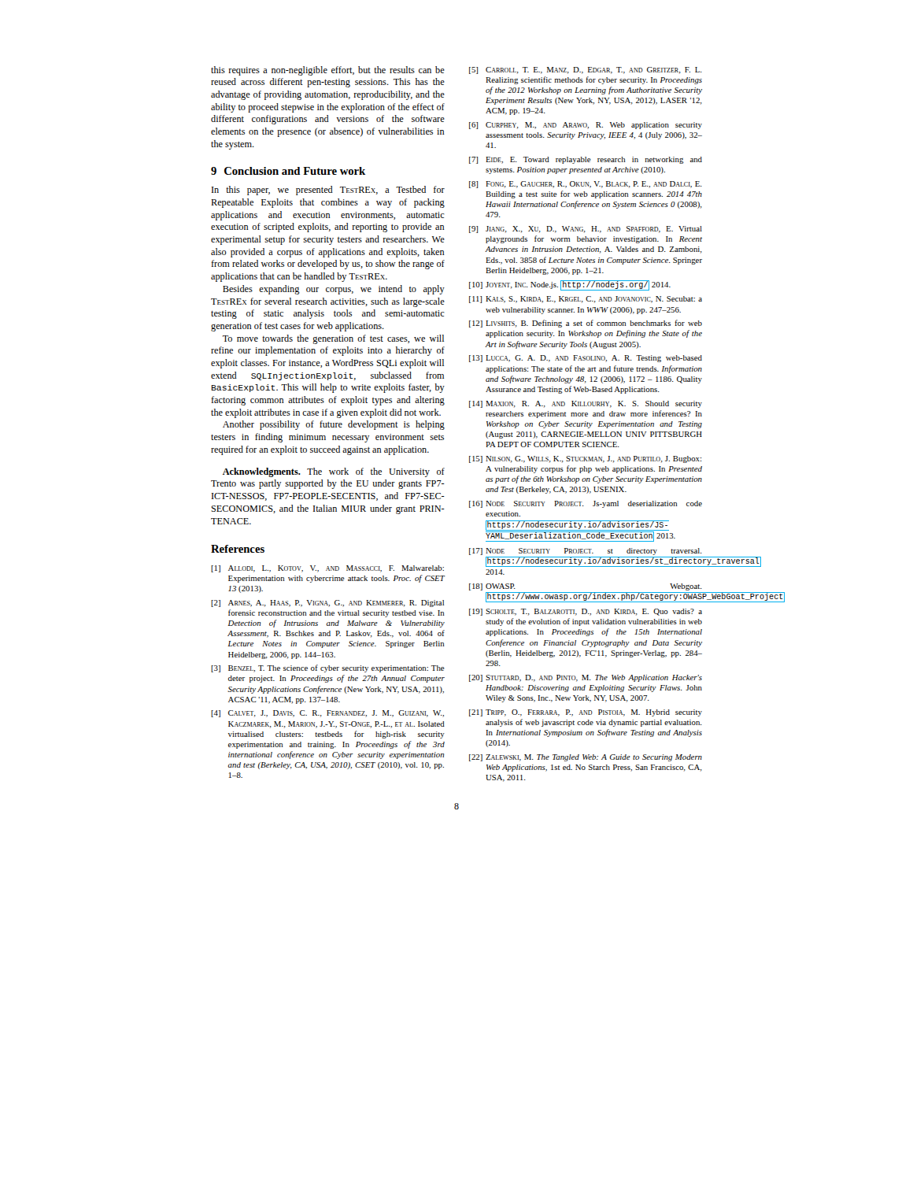this requires a non-negligible effort, but the results can be reused across different pen-testing sessions. This has the advantage of providing automation, reproducibility, and the ability to proceed stepwise in the exploration of the effect of different configurations and versions of the software elements on the presence (or absence) of vulnerabilities in the system.
9 Conclusion and Future work
In this paper, we presented TestREx, a Testbed for Repeatable Exploits that combines a way of packing applications and execution environments, automatic execution of scripted exploits, and reporting to provide an experimental setup for security testers and researchers. We also provided a corpus of applications and exploits, taken from related works or developed by us, to show the range of applications that can be handled by TestREx.
Besides expanding our corpus, we intend to apply TestREx for several research activities, such as large-scale testing of static analysis tools and semi-automatic generation of test cases for web applications.
To move towards the generation of test cases, we will refine our implementation of exploits into a hierarchy of exploit classes. For instance, a WordPress SQLi exploit will extend SQLInjectionExploit, subclassed from BasicExploit. This will help to write exploits faster, by factoring common attributes of exploit types and altering the exploit attributes in case if a given exploit did not work.
Another possibility of future development is helping testers in finding minimum necessary environment sets required for an exploit to succeed against an application.
Acknowledgments. The work of the University of Trento was partly supported by the EU under grants FP7-ICT-NESSOS, FP7-PEOPLE-SECENTIS, and FP7-SEC-SECONOMICS, and the Italian MIUR under grant PRIN-TENACE.
References
[1] Allodi, L., Kotov, V., and Massacci, F. Malwarelab: Experimentation with cybercrime attack tools. Proc. of CSET 13 (2013).
[2] Arnes, A., Haas, P., Vigna, G., and Kemmerer, R. Digital forensic reconstruction and the virtual security testbed vise. In Detection of Intrusions and Malware & Vulnerability Assessment, R. Bschkes and P. Laskov, Eds., vol. 4064 of Lecture Notes in Computer Science. Springer Berlin Heidelberg, 2006, pp. 144–163.
[3] Benzel, T. The science of cyber security experimentation: The deter project. In Proceedings of the 27th Annual Computer Security Applications Conference (New York, NY, USA, 2011), ACSAC '11, ACM, pp. 137–148.
[4] Calvet, J., Davis, C. R., Fernandez, J. M., Guizani, W., Kaczmarek, M., Marion, J.-Y., St-Onge, P.-L., et al. Isolated virtualised clusters: testbeds for high-risk security experimentation and training. In Proceedings of the 3rd international conference on Cyber security experimentation and test (Berkeley, CA, USA, 2010), CSET (2010), vol. 10, pp. 1–8.
[5] Carroll, T. E., Manz, D., Edgar, T., and Greitzer, F. L. Realizing scientific methods for cyber security. In Proceedings of the 2012 Workshop on Learning from Authoritative Security Experiment Results (New York, NY, USA, 2012), LASER '12, ACM, pp. 19–24.
[6] Curphey, M., and Arawo, R. Web application security assessment tools. Security Privacy, IEEE 4, 4 (July 2006), 32–41.
[7] Eide, E. Toward replayable research in networking and systems. Position paper presented at Archive (2010).
[8] Fong, E., Gaucher, R., Okun, V., Black, P. E., and Dalci, E. Building a test suite for web application scanners. 2014 47th Hawaii International Conference on System Sciences 0 (2008), 479.
[9] Jiang, X., Xu, D., Wang, H., and Spafford, E. Virtual playgrounds for worm behavior investigation. In Recent Advances in Intrusion Detection, A. Valdes and D. Zamboni, Eds., vol. 3858 of Lecture Notes in Computer Science. Springer Berlin Heidelberg, 2006, pp. 1–21.
[10] Joyent, Inc. Node.js. http://nodejs.org/ 2014.
[11] Kals, S., Kirda, E., Krgel, C., and Jovanovic, N. Secubat: a web vulnerability scanner. In WWW (2006), pp. 247–256.
[12] Livshits, B. Defining a set of common benchmarks for web application security. In Workshop on Defining the State of the Art in Software Security Tools (August 2005).
[13] Lucca, G. A. D., and Fasolino, A. R. Testing web-based applications: The state of the art and future trends. Information and Software Technology 48, 12 (2006), 1172 – 1186. Quality Assurance and Testing of Web-Based Applications.
[14] Maxion, R. A., and Killourhy, K. S. Should security researchers experiment more and draw more inferences? In Workshop on Cyber Security Experimentation and Testing (August 2011), CARNEGIE-MELLON UNIV PITTSBURGH PA DEPT OF COMPUTER SCIENCE.
[15] Nilson, G., Wills, K., Stuckman, J., and Purtilo, J. Bugbox: A vulnerability corpus for php web applications. In Presented as part of the 6th Workshop on Cyber Security Experimentation and Test (Berkeley, CA, 2013), USENIX.
[16] Node Security Project. Js-yaml deserialization code execution. https://nodesecurity.io/advisories/JS-YAML_Deserialization_Code_Execution 2013.
[17] Node Security Project. st directory traversal. https://nodesecurity.io/advisories/st_directory_traversal 2014.
[18] OWASP. Webgoat. https://www.owasp.org/index.php/Category:OWASP_WebGoat_Project
[19] Scholte, T., Balzarotti, D., and Kirda, E. Quo vadis? a study of the evolution of input validation vulnerabilities in web applications. In Proceedings of the 15th International Conference on Financial Cryptography and Data Security (Berlin, Heidelberg, 2012), FC'11, Springer-Verlag, pp. 284–298.
[20] Stuttard, D., and Pinto, M. The Web Application Hacker's Handbook: Discovering and Exploiting Security Flaws. John Wiley & Sons, Inc., New York, NY, USA, 2007.
[21] Tripp, O., Ferrara, P., and Pistoia, M. Hybrid security analysis of web javascript code via dynamic partial evaluation. In International Symposium on Software Testing and Analysis (2014).
[22] Zalewski, M. The Tangled Web: A Guide to Securing Modern Web Applications, 1st ed. No Starch Press, San Francisco, CA, USA, 2011.
8